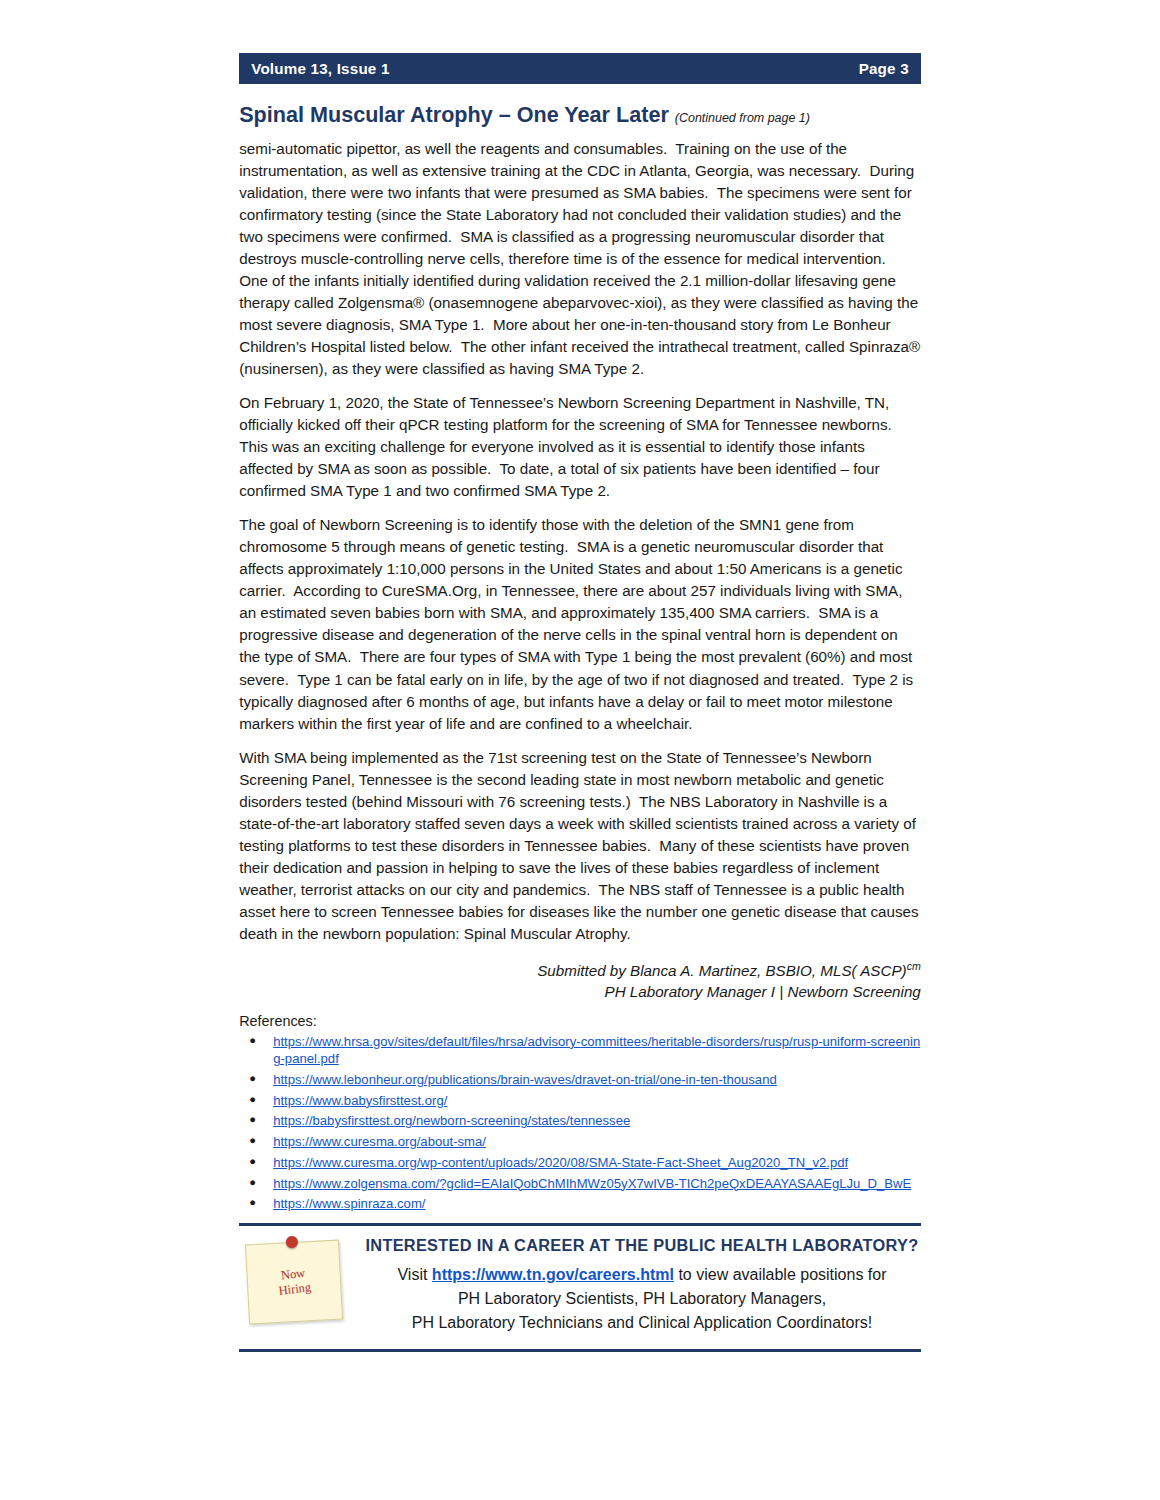Volume 13, Issue 1 Page 3
Spinal Muscular Atrophy – One Year Later (Continued from page 1)
semi-automatic pipettor, as well the reagents and consumables. Training on the use of the instrumentation, as well as extensive training at the CDC in Atlanta, Georgia, was necessary. During validation, there were two infants that were presumed as SMA babies. The specimens were sent for confirmatory testing (since the State Laboratory had not concluded their validation studies) and the two specimens were confirmed. SMA is classified as a progressing neuromuscular disorder that destroys muscle-controlling nerve cells, therefore time is of the essence for medical intervention. One of the infants initially identified during validation received the 2.1 million-dollar lifesaving gene therapy called Zolgensma® (onasemnogene abeparvovec-xioi), as they were classified as having the most severe diagnosis, SMA Type 1. More about her one-in-ten-thousand story from Le Bonheur Children’s Hospital listed below. The other infant received the intrathecal treatment, called Spinraza® (nusinersen), as they were classified as having SMA Type 2.
On February 1, 2020, the State of Tennessee’s Newborn Screening Department in Nashville, TN, officially kicked off their qPCR testing platform for the screening of SMA for Tennessee newborns. This was an exciting challenge for everyone involved as it is essential to identify those infants affected by SMA as soon as possible. To date, a total of six patients have been identified – four confirmed SMA Type 1 and two confirmed SMA Type 2.
The goal of Newborn Screening is to identify those with the deletion of the SMN1 gene from chromosome 5 through means of genetic testing. SMA is a genetic neuromuscular disorder that affects approximately 1:10,000 persons in the United States and about 1:50 Americans is a genetic carrier. According to CureSMA.Org, in Tennessee, there are about 257 individuals living with SMA, an estimated seven babies born with SMA, and approximately 135,400 SMA carriers. SMA is a progressive disease and degeneration of the nerve cells in the spinal ventral horn is dependent on the type of SMA. There are four types of SMA with Type 1 being the most prevalent (60%) and most severe. Type 1 can be fatal early on in life, by the age of two if not diagnosed and treated. Type 2 is typically diagnosed after 6 months of age, but infants have a delay or fail to meet motor milestone markers within the first year of life and are confined to a wheelchair.
With SMA being implemented as the 71st screening test on the State of Tennessee’s Newborn Screening Panel, Tennessee is the second leading state in most newborn metabolic and genetic disorders tested (behind Missouri with 76 screening tests.) The NBS Laboratory in Nashville is a state-of-the-art laboratory staffed seven days a week with skilled scientists trained across a variety of testing platforms to test these disorders in Tennessee babies. Many of these scientists have proven their dedication and passion in helping to save the lives of these babies regardless of inclement weather, terrorist attacks on our city and pandemics. The NBS staff of Tennessee is a public health asset here to screen Tennessee babies for diseases like the number one genetic disease that causes death in the newborn population: Spinal Muscular Atrophy.
Submitted by Blanca A. Martinez, BSBIO, MLS( ASCP)cm
PH Laboratory Manager I | Newborn Screening
References:
https://www.hrsa.gov/sites/default/files/hrsa/advisory-committees/heritable-disorders/rusp/rusp-uniform-screening-panel.pdf
https://www.lebonheur.org/publications/brain-waves/dravet-on-trial/one-in-ten-thousand
https://www.babysfirsttest.org/
https://babysfirsttest.org/newborn-screening/states/tennessee
https://www.curesma.org/about-sma/
https://www.curesma.org/wp-content/uploads/2020/08/SMA-State-Fact-Sheet_Aug2020_TN_v2.pdf
https://www.zolgensma.com/?gclid=EAIaIQobChMIhMWz05yX7wIVB-TICh2peQxDEAAYASAAEgLJu_D_BwE
https://www.spinraza.com/
Now
Hiring
INTERESTED IN A CAREER AT THE PUBLIC HEALTH LABORATORY?
Visit https://www.tn.gov/careers.html to view available positions for
PH Laboratory Scientists, PH Laboratory Managers,
PH Laboratory Technicians and Clinical Application Coordinators!